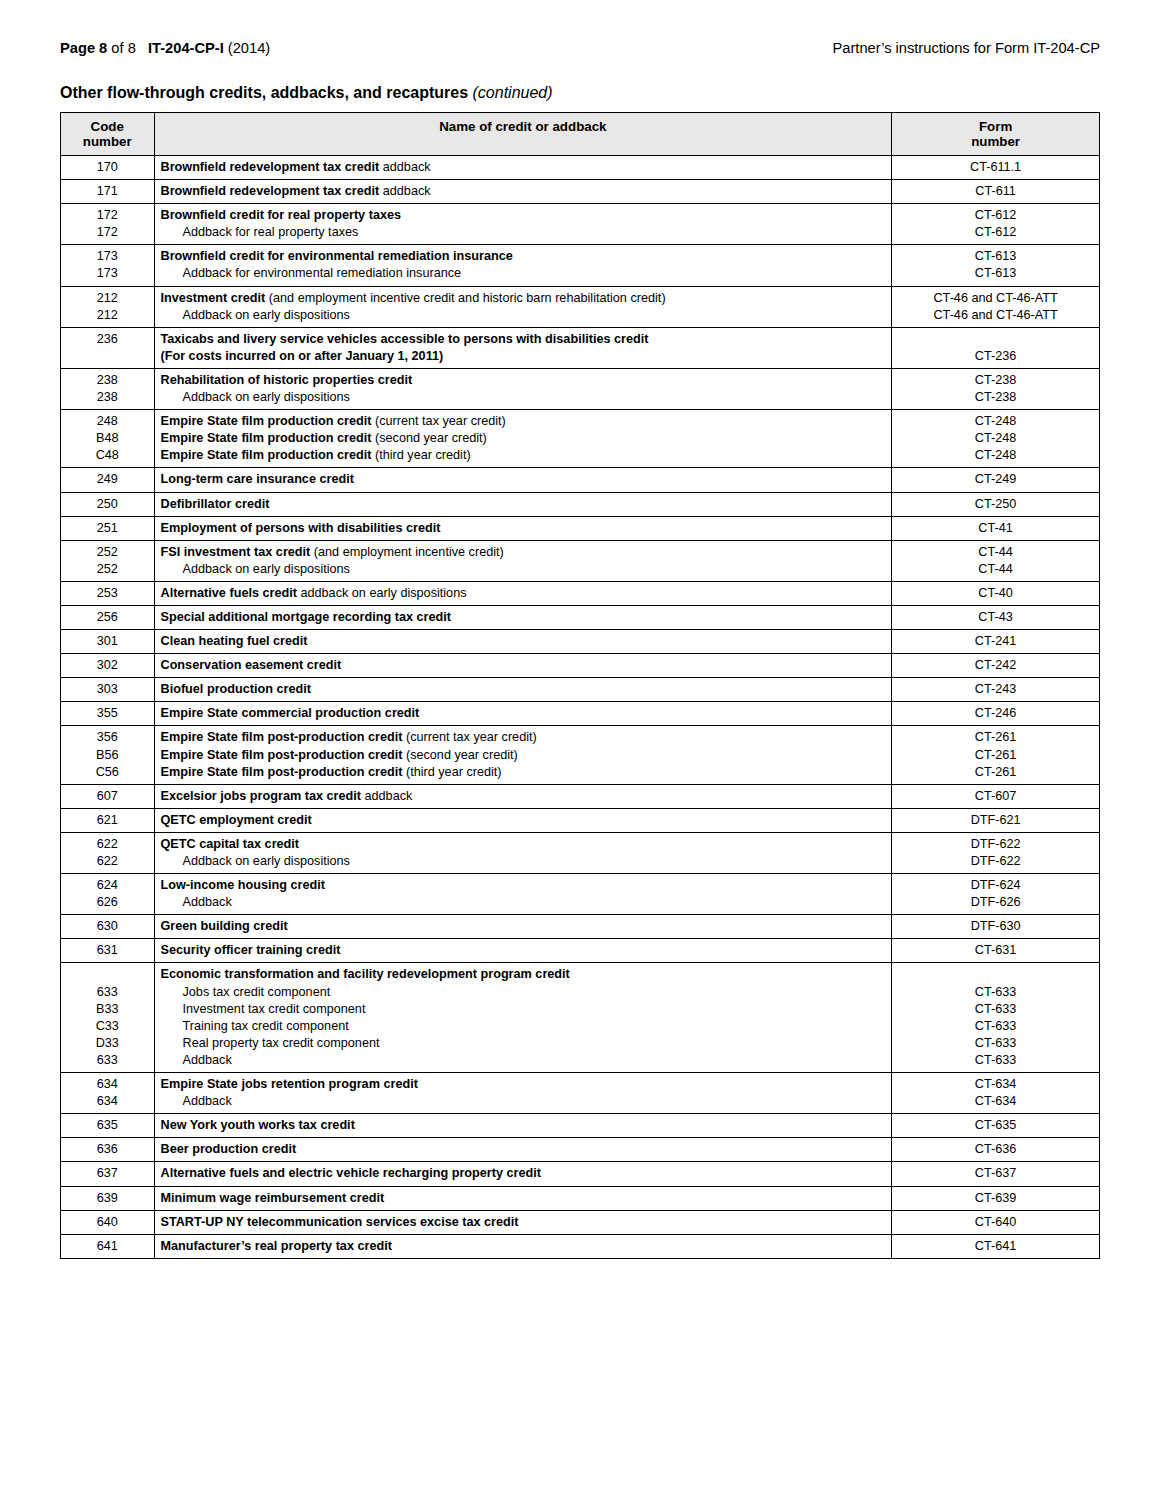Page 8 of 8 IT-204-CP-I (2014)
Partner’s instructions for Form IT-204-CP
Other flow-through credits, addbacks, and recaptures (continued)
| Code number | Name of credit or addback | Form number |
| --- | --- | --- |
| 170 | Brownfield redevelopment tax credit addback | CT-611.1 |
| 171 | Brownfield redevelopment tax credit addback | CT-611 |
| 172 172 | Brownfield credit for real property taxes Addback for real property taxes | CT-612 CT-612 |
| 173 173 | Brownfield credit for environmental remediation insurance Addback for environmental remediation insurance | CT-613 CT-613 |
| 212 212 | Investment credit (and employment incentive credit and historic barn rehabilitation credit) Addback on early dispositions | CT-46 and CT-46-ATT CT-46 and CT-46-ATT |
| 236 | Taxicabs and livery service vehicles accessible to persons with disabilities credit (For costs incurred on or after January 1, 2011) | CT-236 |
| 238 238 | Rehabilitation of historic properties credit Addback on early dispositions | CT-238 CT-238 |
| 248 B48 C48 | Empire State film production credit (current tax year credit) Empire State film production credit (second year credit) Empire State film production credit (third year credit) | CT-248 CT-248 CT-248 |
| 249 | Long-term care insurance credit | CT-249 |
| 250 | Defibrillator credit | CT-250 |
| 251 | Employment of persons with disabilities credit | CT-41 |
| 252 252 | FSI investment tax credit (and employment incentive credit) Addback on early dispositions | CT-44 CT-44 |
| 253 | Alternative fuels credit addback on early dispositions | CT-40 |
| 256 | Special additional mortgage recording tax credit | CT-43 |
| 301 | Clean heating fuel credit | CT-241 |
| 302 | Conservation easement credit | CT-242 |
| 303 | Biofuel production credit | CT-243 |
| 355 | Empire State commercial production credit | CT-246 |
| 356 B56 C56 | Empire State film post-production credit (current tax year credit) Empire State film post-production credit (second year credit) Empire State film post-production credit (third year credit) | CT-261 CT-261 CT-261 |
| 607 | Excelsior jobs program tax credit addback | CT-607 |
| 621 | QETC employment credit | DTF-621 |
| 622 622 | QETC capital tax credit Addback on early dispositions | DTF-622 DTF-622 |
| 624 626 | Low-income housing credit Addback | DTF-624 DTF-626 |
| 630 | Green building credit | DTF-630 |
| 631 | Security officer training credit | CT-631 |
| 633 B33 C33 D33 633 | Economic transformation and facility redevelopment program credit Jobs tax credit component Investment tax credit component Training tax credit component Real property tax credit component Addback | CT-633 CT-633 CT-633 CT-633 CT-633 |
| 634 634 | Empire State jobs retention program credit Addback | CT-634 CT-634 |
| 635 | New York youth works tax credit | CT-635 |
| 636 | Beer production credit | CT-636 |
| 637 | Alternative fuels and electric vehicle recharging property credit | CT-637 |
| 639 | Minimum wage reimbursement credit | CT-639 |
| 640 | START-UP NY telecommunication services excise tax credit | CT-640 |
| 641 | Manufacturer’s real property tax credit | CT-641 |